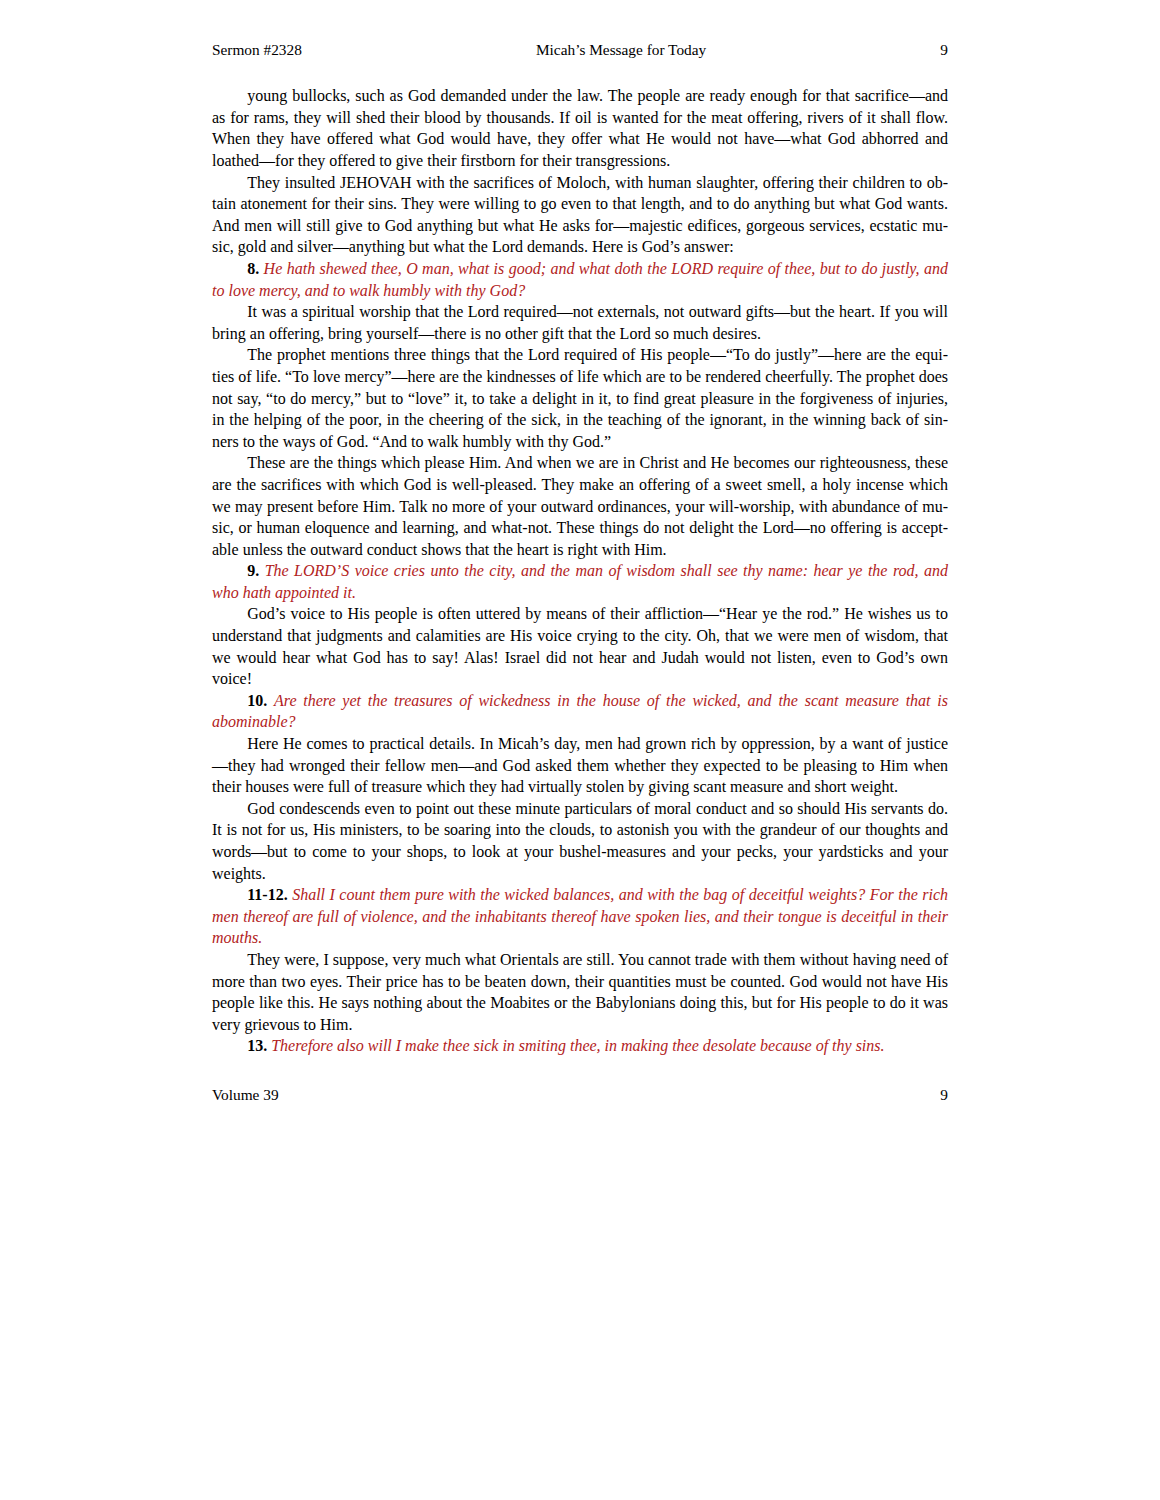Sermon #2328 Micah’s Message for Today 9
young bullocks, such as God demanded under the law. The people are ready enough for that sacrifice—and as for rams, they will shed their blood by thousands. If oil is wanted for the meat offering, rivers of it shall flow. When they have offered what God would have, they offer what He would not have—what God abhorred and loathed—for they offered to give their firstborn for their transgressions.
They insulted JEHOVAH with the sacrifices of Moloch, with human slaughter, offering their children to obtain atonement for their sins. They were willing to go even to that length, and to do anything but what God wants. And men will still give to God anything but what He asks for—majestic edifices, gorgeous services, ecstatic music, gold and silver—anything but what the Lord demands. Here is God’s answer:
8. He hath shewed thee, O man, what is good; and what doth the LORD require of thee, but to do justly, and to love mercy, and to walk humbly with thy God?
It was a spiritual worship that the Lord required—not externals, not outward gifts—but the heart. If you will bring an offering, bring yourself—there is no other gift that the Lord so much desires.
The prophet mentions three things that the Lord required of His people—“To do justly”—here are the equities of life. “To love mercy”—here are the kindnesses of life which are to be rendered cheerfully. The prophet does not say, “to do mercy,” but to “love” it, to take a delight in it, to find great pleasure in the forgiveness of injuries, in the helping of the poor, in the cheering of the sick, in the teaching of the ignorant, in the winning back of sinners to the ways of God. “And to walk humbly with thy God.”
These are the things which please Him. And when we are in Christ and He becomes our righteousness, these are the sacrifices with which God is well-pleased. They make an offering of a sweet smell, a holy incense which we may present before Him. Talk no more of your outward ordinances, your will-worship, with abundance of music, or human eloquence and learning, and what-not. These things do not delight the Lord—no offering is acceptable unless the outward conduct shows that the heart is right with Him.
9. The LORD’S voice cries unto the city, and the man of wisdom shall see thy name: hear ye the rod, and who hath appointed it.
God’s voice to His people is often uttered by means of their affliction—“Hear ye the rod.” He wishes us to understand that judgments and calamities are His voice crying to the city. Oh, that we were men of wisdom, that we would hear what God has to say! Alas! Israel did not hear and Judah would not listen, even to God’s own voice!
10. Are there yet the treasures of wickedness in the house of the wicked, and the scant measure that is abominable?
Here He comes to practical details. In Micah’s day, men had grown rich by oppression, by a want of justice—they had wronged their fellow men—and God asked them whether they expected to be pleasing to Him when their houses were full of treasure which they had virtually stolen by giving scant measure and short weight.
God condescends even to point out these minute particulars of moral conduct and so should His servants do. It is not for us, His ministers, to be soaring into the clouds, to astonish you with the grandeur of our thoughts and words—but to come to your shops, to look at your bushel-measures and your pecks, your yardsticks and your weights.
11-12. Shall I count them pure with the wicked balances, and with the bag of deceitful weights? For the rich men thereof are full of violence, and the inhabitants thereof have spoken lies, and their tongue is deceitful in their mouths.
They were, I suppose, very much what Orientals are still. You cannot trade with them without having need of more than two eyes. Their price has to be beaten down, their quantities must be counted. God would not have His people like this. He says nothing about the Moabites or the Babylonians doing this, but for His people to do it was very grievous to Him.
13. Therefore also will I make thee sick in smiting thee, in making thee desolate because of thy sins.
Volume 39 9